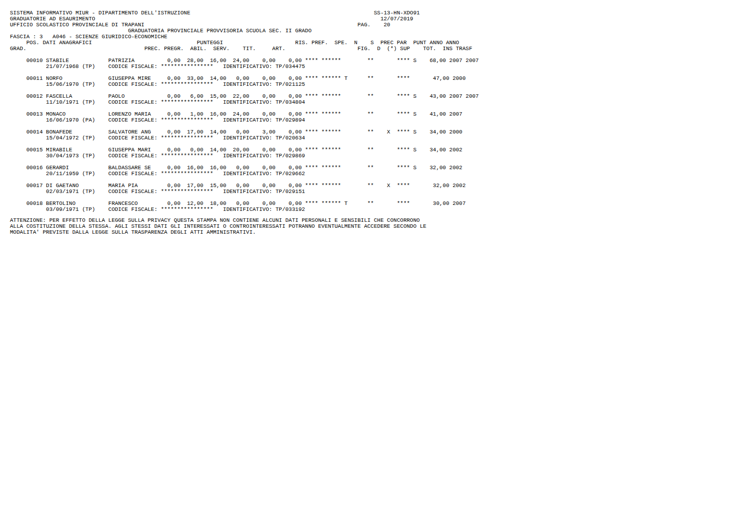SISTEMA INFORMATIVO MIUR - DIPARTIMENTO DELL'ISTRUZIONE                                                        SS-13-HN-XDO91
GRADUATORIE AD ESAURIMENTO                                                                                       12/07/2019
UFFICIO SCOLASTICO PROVINCIALE DI TRAPANI                                                                 PAG.    20
                                    GRADUATORIA PROVINCIALE PROVVISORIA SCUOLA SEC. II GRADO
FASCIA : 3   A046 - SCIENZE GIURIDICO-ECONOMICHE
     POS. DATI ANAGRAFICI                                PUNTEGGI                      RIS. PREF.  SPE.  N    S  PREC PAR  PUNT ANNO ANNO
GRAD.                                    PREC. PREGR.  ABIL.  SERV.    TIT.     ART.                      FIG.  D  (*) SUP    TOT.  INS TRASF

     00010 STABILE            PATRIZIA          0,00  28,00  16,00  24,00    0,00    0,00 **** ******        **       **** S    68,00 2007 2007
           21/07/1968 (TP)    CODICE FISCALE: ****************   IDENTIFICATIVO: TP/034475

     00011 NORFO              GIUSEPPA MIRE     0,00  33,00  14,00   0,00    0,00    0,00 **** ****** T      **       ****       47,00 2000
           15/06/1970 (TP)    CODICE FISCALE: ****************   IDENTIFICATIVO: TP/021125

     00012 FASCELLA           PAOLO             0,00   6,00  15,00  22,00    0,00    0,00 **** ******        **       **** S    43,00 2007 2007
           11/10/1971 (TP)    CODICE FISCALE: ****************   IDENTIFICATIVO: TP/034804

     00013 MONACO             LORENZO MARIA     0,00   1,00  16,00  24,00    0,00    0,00 **** ******        **       **** S    41,00 2007
           16/06/1970 (PA)    CODICE FISCALE: ****************   IDENTIFICATIVO: TP/029894

     00014 BONAFEDE           SALVATORE ANG     0,00  17,00  14,00   0,00    3,00    0,00 **** ******        **    X  **** S    34,00 2000
           15/04/1972 (TP)    CODICE FISCALE: ****************   IDENTIFICATIVO: TP/020634

     00015 MIRABILE           GIUSEPPA MARI     0,00   0,00  14,00  20,00    0,00    0,00 **** ******        **       **** S    34,00 2002
           30/04/1973 (TP)    CODICE FISCALE: ****************   IDENTIFICATIVO: TP/029869

     00016 GERARDI            BALDASSARE SE     0,00  16,00  16,00   0,00    0,00    0,00 **** ******        **       **** S    32,00 2002
           20/11/1959 (TP)    CODICE FISCALE: ****************   IDENTIFICATIVO: TP/029662

     00017 DI GAETANO         MARIA PIA         0,00  17,00  15,00   0,00    0,00    0,00 **** ******        **    X  ****       32,00 2002
           02/03/1971 (TP)    CODICE FISCALE: ****************   IDENTIFICATIVO: TP/029151

     00018 BERTOLINO          FRANCESCO         0,00  12,00  18,00   0,00    0,00    0,00 **** ****** T      **       ****       30,00 2007
           03/09/1971 (TP)    CODICE FISCALE: ****************   IDENTIFICATIVO: TP/033192
ATTENZIONE: PER EFFETTO DELLA LEGGE SULLA PRIVACY QUESTA STAMPA NON CONTIENE ALCUNI DATI PERSONALI E SENSIBILI CHE CONCORRONO
ALLA COSTITUZIONE DELLA STESSA. AGLI STESSI DATI GLI INTERESSATI O CONTROINTERESSATI POTRANNO EVENTUALMENTE ACCEDERE SECONDO LE
MODALITA' PREVISTE DALLA LEGGE SULLA TRASPARENZA DEGLI ATTI AMMINISTRATIVI.